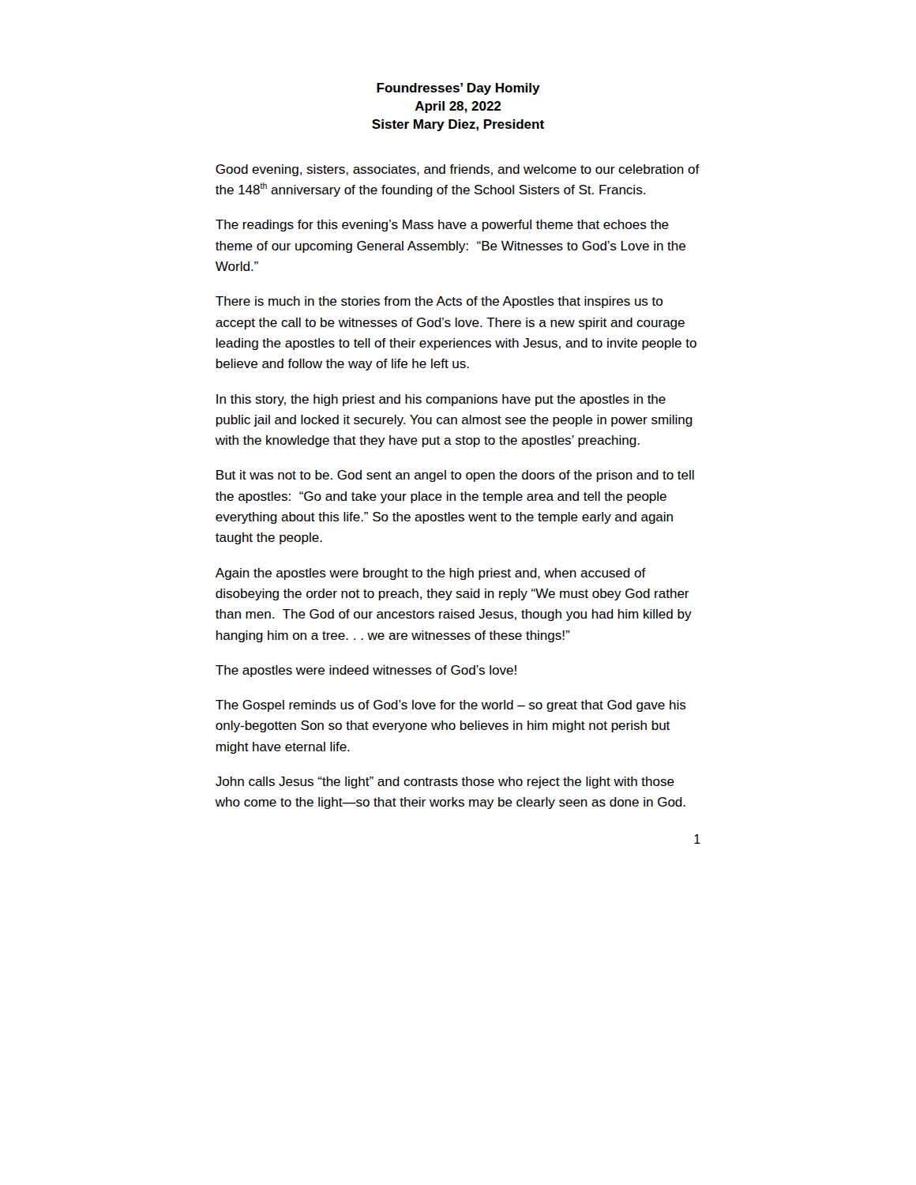Foundresses’ Day Homily
April 28, 2022
Sister Mary Diez, President
Good evening, sisters, associates, and friends, and welcome to our celebration of the 148th anniversary of the founding of the School Sisters of St. Francis.
The readings for this evening’s Mass have a powerful theme that echoes the theme of our upcoming General Assembly: “Be Witnesses to God’s Love in the World.”
There is much in the stories from the Acts of the Apostles that inspires us to accept the call to be witnesses of God’s love. There is a new spirit and courage leading the apostles to tell of their experiences with Jesus, and to invite people to believe and follow the way of life he left us.
In this story, the high priest and his companions have put the apostles in the public jail and locked it securely. You can almost see the people in power smiling with the knowledge that they have put a stop to the apostles’ preaching.
But it was not to be. God sent an angel to open the doors of the prison and to tell the apostles: “Go and take your place in the temple area and tell the people everything about this life.” So the apostles went to the temple early and again taught the people.
Again the apostles were brought to the high priest and, when accused of disobeying the order not to preach, they said in reply “We must obey God rather than men. The God of our ancestors raised Jesus, though you had him killed by hanging him on a tree. . . we are witnesses of these things!”
The apostles were indeed witnesses of God’s love!
The Gospel reminds us of God’s love for the world – so great that God gave his only-begotten Son so that everyone who believes in him might not perish but might have eternal life.
John calls Jesus “the light” and contrasts those who reject the light with those who come to the light—so that their works may be clearly seen as done in God.
1